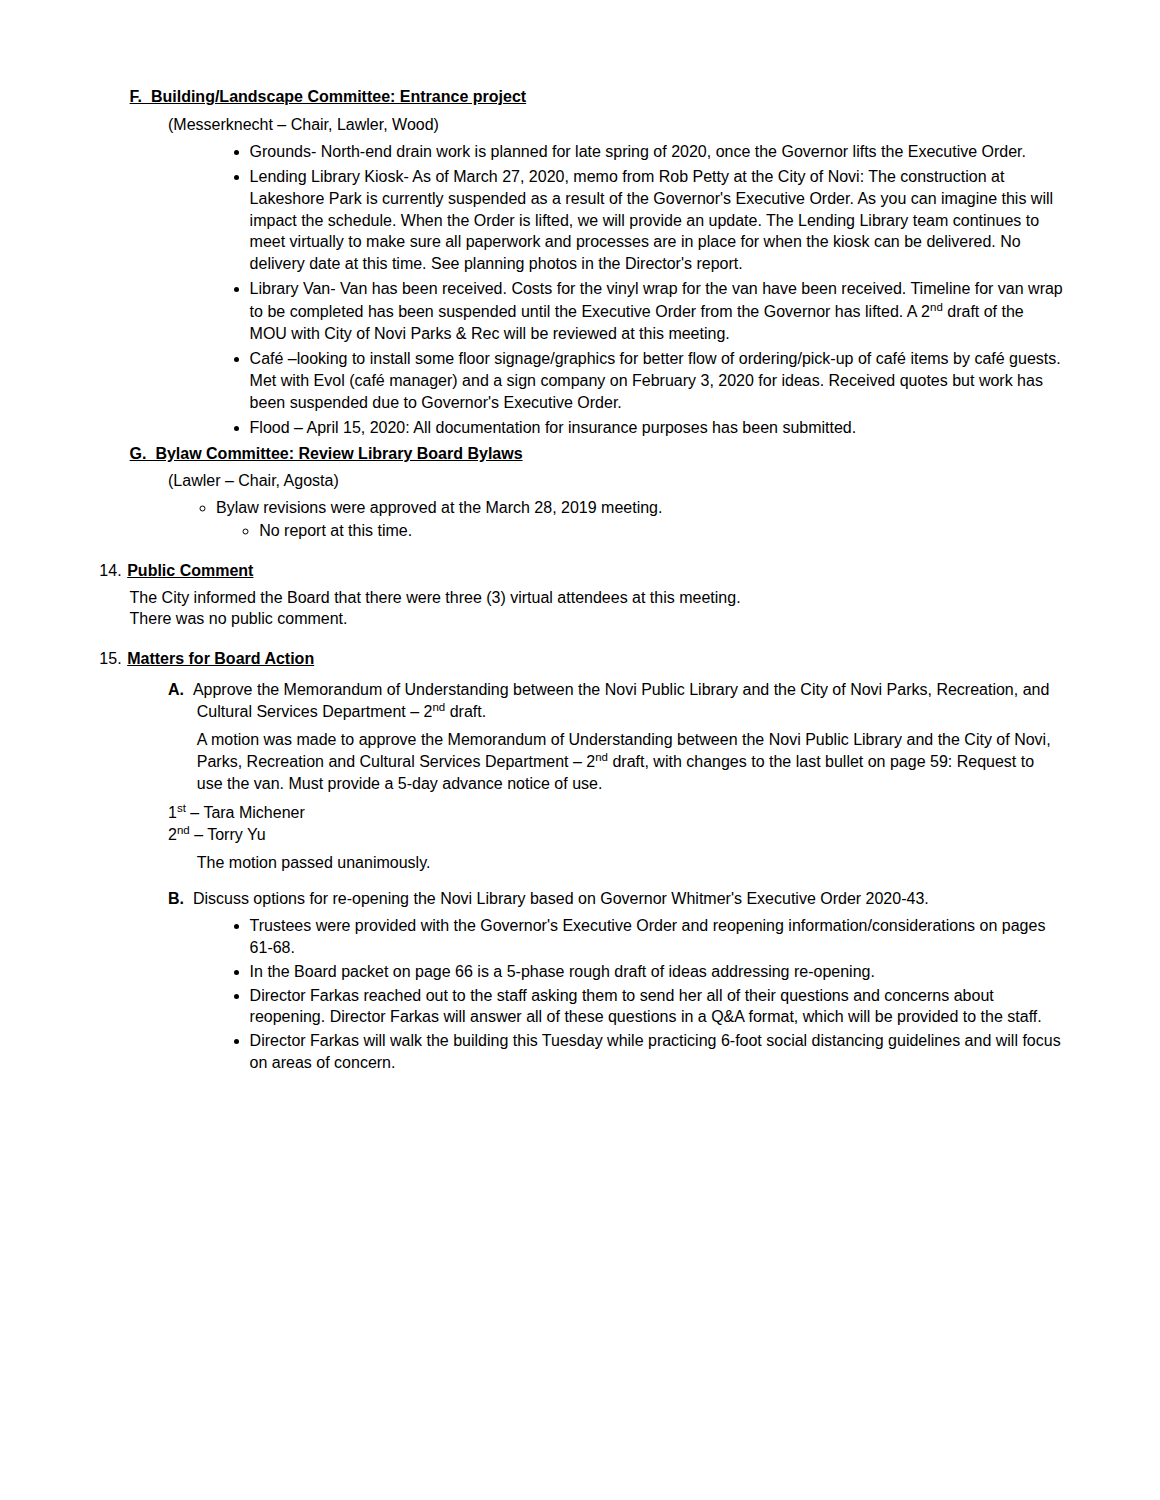F. Building/Landscape Committee: Entrance project
(Messerknecht – Chair, Lawler, Wood)
Grounds- North-end drain work is planned for late spring of 2020, once the Governor lifts the Executive Order.
Lending Library Kiosk- As of March 27, 2020, memo from Rob Petty at the City of Novi: The construction at Lakeshore Park is currently suspended as a result of the Governor's Executive Order. As you can imagine this will impact the schedule. When the Order is lifted, we will provide an update. The Lending Library team continues to meet virtually to make sure all paperwork and processes are in place for when the kiosk can be delivered. No delivery date at this time. See planning photos in the Director's report.
Library Van- Van has been received. Costs for the vinyl wrap for the van have been received. Timeline for van wrap to be completed has been suspended until the Executive Order from the Governor has lifted. A 2nd draft of the MOU with City of Novi Parks & Rec will be reviewed at this meeting.
Café –looking to install some floor signage/graphics for better flow of ordering/pick-up of café items by café guests. Met with Evol (café manager) and a sign company on February 3, 2020 for ideas. Received quotes but work has been suspended due to Governor's Executive Order.
Flood – April 15, 2020: All documentation for insurance purposes has been submitted.
G. Bylaw Committee: Review Library Board Bylaws
(Lawler – Chair, Agosta)
Bylaw revisions were approved at the March 28, 2019 meeting.
No report at this time.
14.
Public Comment
The City informed the Board that there were three (3) virtual attendees at this meeting.
There was no public comment.
15.
Matters for Board Action
A. Approve the Memorandum of Understanding between the Novi Public Library and the City of Novi Parks, Recreation, and Cultural Services Department – 2nd draft.
A motion was made to approve the Memorandum of Understanding between the Novi Public Library and the City of Novi, Parks, Recreation and Cultural Services Department – 2nd draft, with changes to the last bullet on page 59: Request to use the van. Must provide a 5-day advance notice of use.
1st – Tara Michener
2nd – Torry Yu
The motion passed unanimously.
B. Discuss options for re-opening the Novi Library based on Governor Whitmer's Executive Order 2020-43.
Trustees were provided with the Governor's Executive Order and reopening information/considerations on pages 61-68.
In the Board packet on page 66 is a 5-phase rough draft of ideas addressing re-opening.
Director Farkas reached out to the staff asking them to send her all of their questions and concerns about reopening. Director Farkas will answer all of these questions in a Q&A format, which will be provided to the staff.
Director Farkas will walk the building this Tuesday while practicing 6-foot social distancing guidelines and will focus on areas of concern.